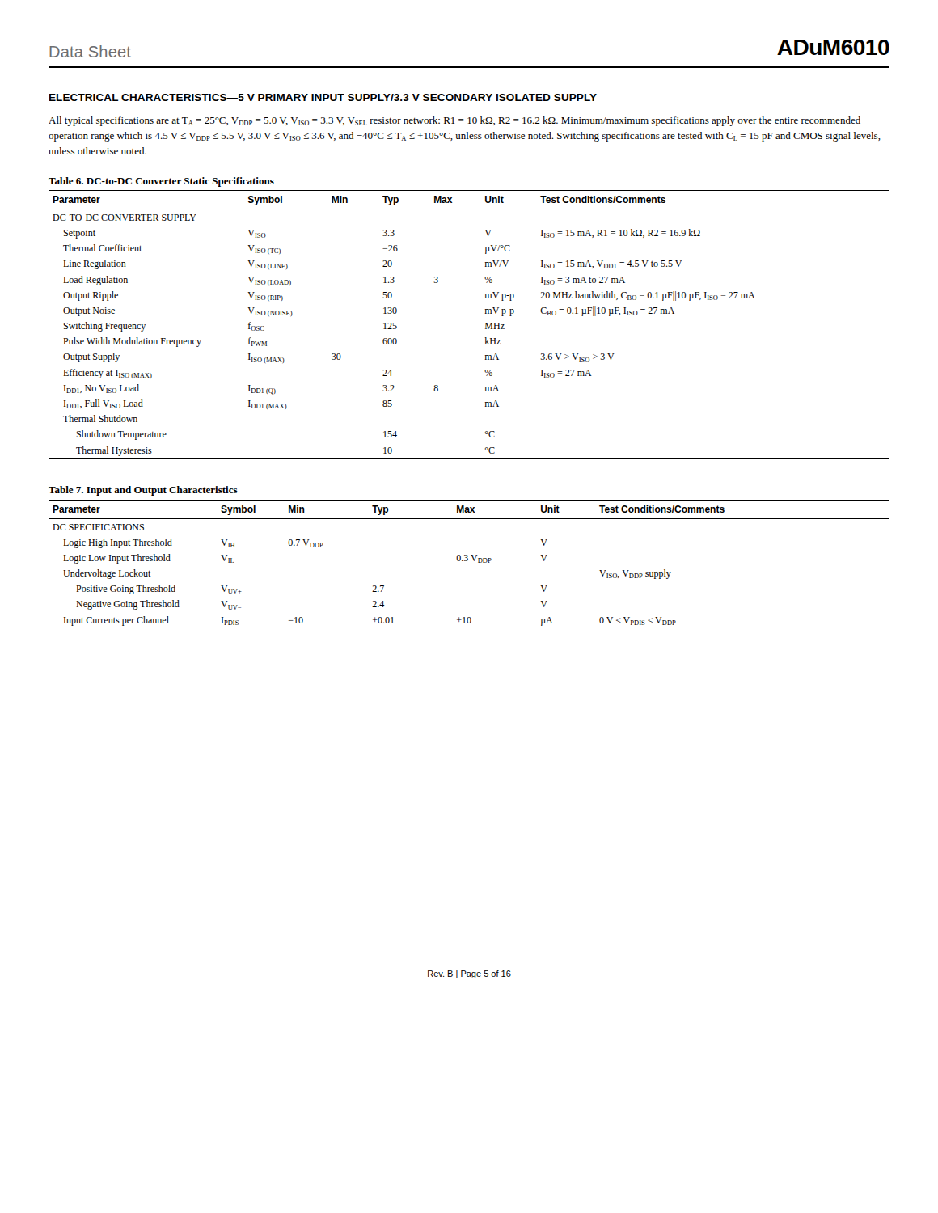Data Sheet
ADuM6010
ELECTRICAL CHARACTERISTICS—5 V PRIMARY INPUT SUPPLY/3.3 V SECONDARY ISOLATED SUPPLY
All typical specifications are at TA = 25°C, VDDP = 5.0 V, VISO = 3.3 V, VSEL resistor network: R1 = 10 kΩ, R2 = 16.2 kΩ. Minimum/maximum specifications apply over the entire recommended operation range which is 4.5 V ≤ VDDP ≤ 5.5 V, 3.0 V ≤ VISO ≤ 3.6 V, and −40°C ≤ TA ≤ +105°C, unless otherwise noted. Switching specifications are tested with CL = 15 pF and CMOS signal levels, unless otherwise noted.
Table 6. DC-to-DC Converter Static Specifications
| Parameter | Symbol | Min | Typ | Max | Unit | Test Conditions/Comments |
| --- | --- | --- | --- | --- | --- | --- |
| DC-TO-DC CONVERTER SUPPLY | | | | | | |
| Setpoint | V ISO | | 3.3 | | V | I ISO = 15 mA, R1 = 10 kΩ, R2 = 16.9 kΩ |
| Thermal Coefficient | V ISO (TC) | | −26 | | µV/°C | |
| Line Regulation | V ISO (LINE) | | 20 | | mV/V | I ISO = 15 mA, V DD1 = 4.5 V to 5.5 V |
| Load Regulation | V ISO (LOAD) | | 1.3 | 3 | % | I ISO = 3 mA to 27 mA |
| Output Ripple | V ISO (RIP) | | 50 | | mV p-p | 20 MHz bandwidth, C BO = 0.1 µF//10 µF, I ISO = 27 mA |
| Output Noise | V ISO (NOISE) | | 130 | | mV p-p | C BO = 0.1 µF//10 µF, I ISO = 27 mA |
| Switching Frequency | f OSC | | 125 | | MHz | |
| Pulse Width Modulation Frequency | f PWM | | 600 | | kHz | |
| Output Supply | I ISO (MAX) | 30 | | | mA | 3.6 V > V ISO > 3 V |
| Efficiency at I ISO (MAX) | | | 24 | | % | I ISO = 27 mA |
| I DD1 , No V ISO Load | I DD1 (Q) | | 3.2 | 8 | mA | |
| I DD1 , Full V ISO Load | I DD1 (MAX) | | 85 | | mA | |
| Thermal Shutdown | | | | | | |
| Shutdown Temperature | | | 154 | | °C | |
| Thermal Hysteresis | | | 10 | | °C | |
Table 7. Input and Output Characteristics
| Parameter | Symbol | Min | Typ | Max | Unit | Test Conditions/Comments |
| --- | --- | --- | --- | --- | --- | --- |
| DC SPECIFICATIONS | | | | | | |
| Logic High Input Threshold | V IH | 0.7 V DDP | | | V | |
| Logic Low Input Threshold | V IL | | | 0.3 V DDP | V | |
| Undervoltage Lockout | | | | | | V ISO , V DDP supply |
| Positive Going Threshold | V UV+ | | 2.7 | | V | |
| Negative Going Threshold | V UV− | | 2.4 | | V | |
| Input Currents per Channel | I PDIS | −10 | +0.01 | +10 | µA | 0 V ≤ V PDIS ≤ V DDP |
Rev. B | Page 5 of 16